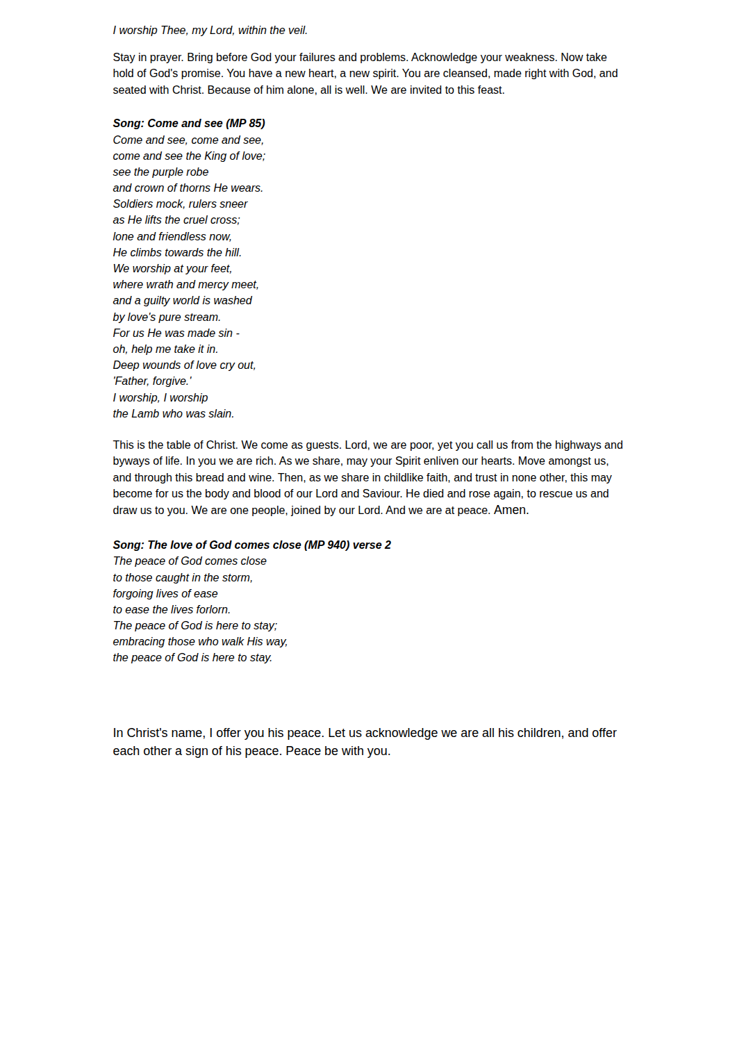I worship Thee, my Lord, within the veil.
Stay in prayer. Bring before God your failures and problems. Acknowledge your weakness. Now take hold of God's promise. You have a new heart, a new spirit. You are cleansed, made right with God, and seated with Christ. Because of him alone, all is well. We are invited to this feast.
Song: Come and see (MP 85)
Come and see, come and see,
come and see the King of love;
see the purple robe
and crown of thorns He wears.
Soldiers mock, rulers sneer
as He lifts the cruel cross;
lone and friendless now,
He climbs towards the hill.
We worship at your feet,
where wrath and mercy meet,
and a guilty world is washed
by love's pure stream.
For us He was made sin -
oh, help me take it in.
Deep wounds of love cry out,
'Father, forgive.'
I worship, I worship
the Lamb who was slain.
This is the table of Christ. We come as guests. Lord, we are poor, yet you call us from the highways and byways of life. In you we are rich. As we share, may your Spirit enliven our hearts. Move amongst us, and through this bread and wine. Then, as we share in childlike faith, and trust in none other, this may become for us the body and blood of our Lord and Saviour. He died and rose again, to rescue us and draw us to you. We are one people, joined by our Lord. And we are at peace. Amen.
Song: The love of God comes close (MP 940) verse 2
The peace of God comes close
to those caught in the storm,
forgoing lives of ease
to ease the lives forlorn.
The peace of God is here to stay;
embracing those who walk His way,
the peace of God is here to stay.
In Christ's name, I offer you his peace. Let us acknowledge we are all his children, and offer each other a sign of his peace. Peace be with you.